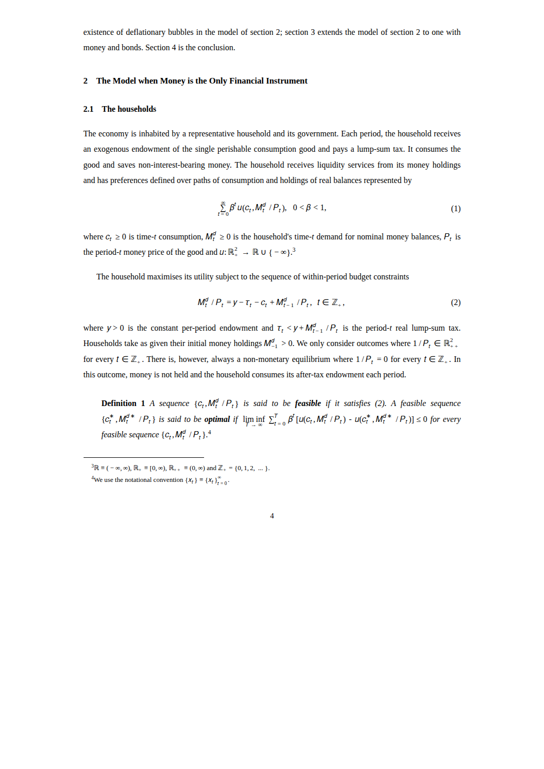existence of deflationary bubbles in the model of section 2; section 3 extends the model of section 2 to one with money and bonds. Section 4 is the conclusion.
2 The Model when Money is the Only Financial Instrument
2.1 The households
The economy is inhabited by a representative household and its government. Each period, the household receives an exogenous endowment of the single perishable consumption good and pays a lump-sum tax. It consumes the good and saves non-interest-bearing money. The household receives liquidity services from its money holdings and has preferences defined over paths of consumption and holdings of real balances represented by
∑ t=0 ∞ βt u(ct, Mtd /Pt), 0<β<1, (1)
where ct≥0 is time-t consumption, Mtd≥0 is the household's time-t demand for nominal money balances, Pt is the period-t money price of the good and u:ℝ+2→ℝ∪{−∞}.3
The household maximises its utility subject to the sequence of within-period budget constraints
Mtd/Pt = y−τt −ct + Mt−1d /Pt, t∈ℤ+, (2)
where y>0 is the constant per-period endowment and τt<y+Mt−1d/Pt is the period-t real lump-sum tax. Households take as given their initial money holdings M−1d>0. We only consider outcomes where 1/Pt∈ℝ++2 for every t∈ℤ+. There is, however, always a non-monetary equilibrium where 1/Pt=0 for every t∈ℤ+. In this outcome, money is not held and the household consumes its after-tax endowment each period.
Definition 1 A sequence {ct,Mtd/Pt} is said to be feasible if it satisfies (2). A feasible sequence {ct∗,Mtd∗/Pt} is said to be optimal if lim infT→∞∑t=0Tβt[u(ct,Mtd/Pt) - u(ct∗,Mtd∗/Pt)]≤0 for every feasible sequence {ct,Mtd/Pt}.4
3ℝ≡(−∞,∞), ℝ+≡[0,∞), ℝ++≡(0,∞) and ℤ+={0,1,2,...}.
4We use the notational convention {xt}≡{xt}t=0∞.
4